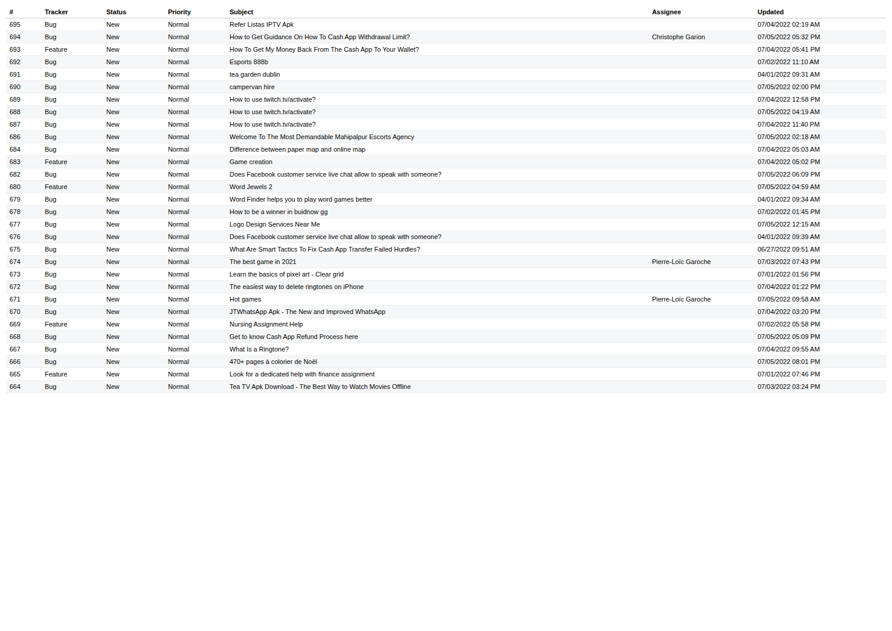| # | Tracker | Status | Priority | Subject | Assignee | Updated |
| --- | --- | --- | --- | --- | --- | --- |
| 695 | Bug | New | Normal | Refer Listas IPTV Apk | | 07/04/2022 02:19 AM |
| 694 | Bug | New | Normal | How to Get Guidance On How To Cash App Withdrawal Limit? | Christophe Garion | 07/05/2022 05:32 PM |
| 693 | Feature | New | Normal | How To Get My Money Back From The Cash App To Your Wallet? | | 07/04/2022 05:41 PM |
| 692 | Bug | New | Normal | Esports 888b | | 07/02/2022 11:10 AM |
| 691 | Bug | New | Normal | tea garden dublin | | 04/01/2022 09:31 AM |
| 690 | Bug | New | Normal | campervan hire | | 07/05/2022 02:00 PM |
| 689 | Bug | New | Normal | How to use twitch.tv/activate? | | 07/04/2022 12:58 PM |
| 688 | Bug | New | Normal | How to use twitch.tv/activate? | | 07/05/2022 04:19 AM |
| 687 | Bug | New | Normal | How to use twitch.tv/activate? | | 07/04/2022 11:40 PM |
| 686 | Bug | New | Normal | Welcome To The Most Demandable Mahipalpur Escorts Agency | | 07/05/2022 02:18 AM |
| 684 | Bug | New | Normal | Difference between paper map and online map | | 07/04/2022 05:03 AM |
| 683 | Feature | New | Normal | Game creation | | 07/04/2022 05:02 PM |
| 682 | Bug | New | Normal | Does Facebook customer service live chat allow to speak with someone? | | 07/05/2022 06:09 PM |
| 680 | Feature | New | Normal | Word Jewels 2 | | 07/05/2022 04:59 AM |
| 679 | Bug | New | Normal | Word Finder helps you to play word games better | | 04/01/2022 09:34 AM |
| 678 | Bug | New | Normal | How to be a winner in buidnow gg | | 07/02/2022 01:45 PM |
| 677 | Bug | New | Normal | Logo Design Services Near Me | | 07/05/2022 12:15 AM |
| 676 | Bug | New | Normal | Does Facebook customer service live chat allow to speak with someone? | | 04/01/2022 09:39 AM |
| 675 | Bug | New | Normal | What Are Smart Tactics To Fix Cash App Transfer Failed Hurdles? | | 06/27/2022 09:51 AM |
| 674 | Bug | New | Normal | The best game in 2021 | Pierre-Loïc Garoche | 07/03/2022 07:43 PM |
| 673 | Bug | New | Normal | Learn the basics of pixel art - Clear grid | | 07/01/2022 01:56 PM |
| 672 | Bug | New | Normal | The easiest way to delete ringtones on iPhone | | 07/04/2022 01:22 PM |
| 671 | Bug | New | Normal | Hot games | Pierre-Loïc Garoche | 07/05/2022 09:58 AM |
| 670 | Bug | New | Normal | JTWhatsApp Apk - The New and Improved WhatsApp | | 07/04/2022 03:20 PM |
| 669 | Feature | New | Normal | Nursing Assignment Help | | 07/02/2022 05:58 PM |
| 668 | Bug | New | Normal | Get to know Cash App Refund Process here | | 07/05/2022 05:09 PM |
| 667 | Bug | New | Normal | What Is a Ringtone? | | 07/04/2022 09:55 AM |
| 666 | Bug | New | Normal | 470+ pages à colorier de Noël | | 07/05/2022 08:01 PM |
| 665 | Feature | New | Normal | Look for a dedicated help with finance assignment | | 07/01/2022 07:46 PM |
| 664 | Bug | New | Normal | Tea TV Apk Download - The Best Way to Watch Movies Offline | | 07/03/2022 03:24 PM |